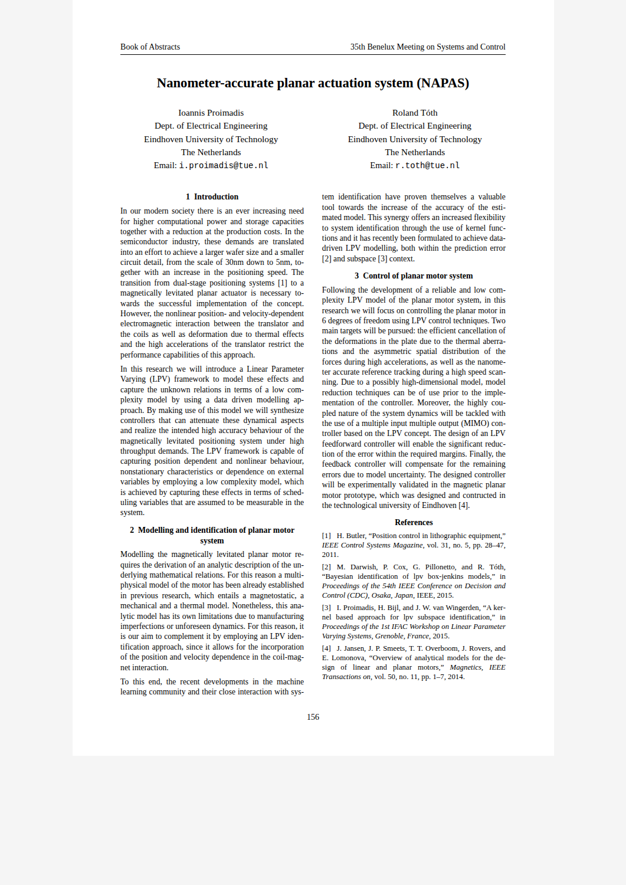Book of Abstracts 35th Benelux Meeting on Systems and Control
Nanometer-accurate planar actuation system (NAPAS)
Ioannis Proimadis
Dept. of Electrical Engineering
Eindhoven University of Technology
The Netherlands
Email: i.proimadis@tue.nl
Roland Tóth
Dept. of Electrical Engineering
Eindhoven University of Technology
The Netherlands
Email: r.toth@tue.nl
1 Introduction
In our modern society there is an ever increasing need for higher computational power and storage capacities together with a reduction at the production costs. In the semiconductor industry, these demands are translated into an effort to achieve a larger wafer size and a smaller circuit detail, from the scale of 30nm down to 5nm, together with an increase in the positioning speed. The transition from dual-stage positioning systems [1] to a magnetically levitated planar actuator is necessary towards the successful implementation of the concept. However, the nonlinear position- and velocity-dependent electromagnetic interaction between the translator and the coils as well as deformation due to thermal effects and the high accelerations of the translator restrict the performance capabilities of this approach.
In this research we will introduce a Linear Parameter Varying (LPV) framework to model these effects and capture the unknown relations in terms of a low complexity model by using a data driven modelling approach. By making use of this model we will synthesize controllers that can attenuate these dynamical aspects and realize the intended high accuracy behaviour of the magnetically levitated positioning system under high throughput demands. The LPV framework is capable of capturing position dependent and nonlinear behaviour, nonstationary characteristics or dependence on external variables by employing a low complexity model, which is achieved by capturing these effects in terms of scheduling variables that are assumed to be measurable in the system.
2 Modelling and identification of planar motor system
Modelling the magnetically levitated planar motor requires the derivation of an analytic description of the underlying mathematical relations. For this reason a multi-physical model of the motor has been already established in previous research, which entails a magnetostatic, a mechanical and a thermal model. Nonetheless, this analytic model has its own limitations due to manufacturing imperfections or unforeseen dynamics. For this reason, it is our aim to complement it by employing an LPV identification approach, since it allows for the incorporation of the position and velocity dependence in the coil-magnet interaction.
To this end, the recent developments in the machine learning community and their close interaction with system identification have proven themselves a valuable tool towards the increase of the accuracy of the estimated model. This synergy offers an increased flexibility to system identification through the use of kernel functions and it has recently been formulated to achieve data-driven LPV modelling, both within the prediction error [2] and subspace [3] context.
3 Control of planar motor system
Following the development of a reliable and low complexity LPV model of the planar motor system, in this research we will focus on controlling the planar motor in 6 degrees of freedom using LPV control techniques. Two main targets will be pursued: the efficient cancellation of the deformations in the plate due to the thermal aberrations and the asymmetric spatial distribution of the forces during high accelerations, as well as the nanometer accurate reference tracking during a high speed scanning. Due to a possibly high-dimensional model, model reduction techniques can be of use prior to the implementation of the controller. Moreover, the highly coupled nature of the system dynamics will be tackled with the use of a multiple input multiple output (MIMO) controller based on the LPV concept. The design of an LPV feedforward controller will enable the significant reduction of the error within the required margins. Finally, the feedback controller will compensate for the remaining errors due to model uncertainty. The designed controller will be experimentally validated in the magnetic planar motor prototype, which was designed and contructed in the technological university of Eindhoven [4].
References
[1] H. Butler, “Position control in lithographic equipment,” IEEE Control Systems Magazine, vol. 31, no. 5, pp. 28–47, 2011.
[2] M. Darwish, P. Cox, G. Pillonetto, and R. Tóth, “Bayesian identification of lpv box-jenkins models,” in Proceedings of the 54th IEEE Conference on Decision and Control (CDC), Osaka, Japan, IEEE, 2015.
[3] I. Proimadis, H. Bijl, and J. W. van Wingerden, “A kernel based approach for lpv subspace identification,” in Proceedings of the 1st IFAC Workshop on Linear Parameter Varying Systems, Grenoble, France, 2015.
[4] J. Jansen, J. P. Smeets, T. T. Overboom, J. Rovers, and E. Lomonova, “Overview of analytical models for the design of linear and planar motors,” Magnetics, IEEE Transactions on, vol. 50, no. 11, pp. 1–7, 2014.
156